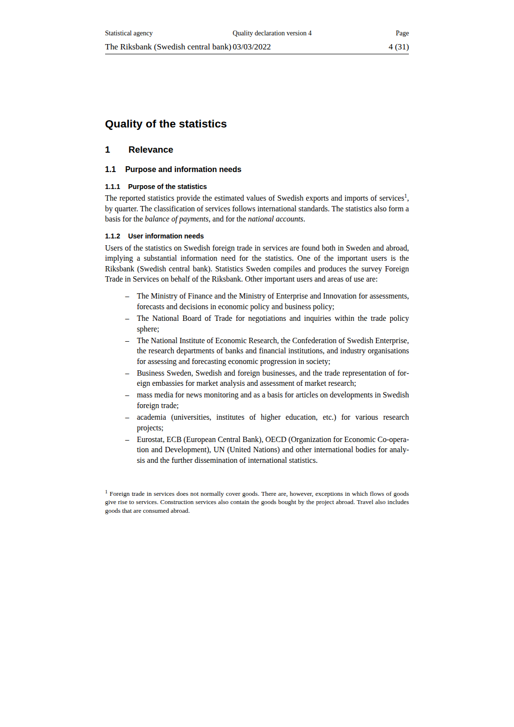| Statistical agency The Riksbank (Swedish central bank) | Quality declaration version 4 03/03/2022 | Page 4 (31) |
Quality of the statistics
1 Relevance
1.1 Purpose and information needs
1.1.1 Purpose of the statistics
The reported statistics provide the estimated values of Swedish exports and imports of services1, by quarter. The classification of services follows international standards. The statistics also form a basis for the balance of payments, and for the national accounts.
1.1.2 User information needs
Users of the statistics on Swedish foreign trade in services are found both in Sweden and abroad, implying a substantial information need for the statistics. One of the important users is the Riksbank (Swedish central bank). Statistics Sweden compiles and produces the survey Foreign Trade in Services on behalf of the Riksbank. Other important users and areas of use are:
The Ministry of Finance and the Ministry of Enterprise and Innovation for assessments, forecasts and decisions in economic policy and business policy;
The National Board of Trade for negotiations and inquiries within the trade policy sphere;
The National Institute of Economic Research, the Confederation of Swedish Enterprise, the research departments of banks and financial institutions, and industry organisations for assessing and forecasting economic progression in society;
Business Sweden, Swedish and foreign businesses, and the trade representation of foreign embassies for market analysis and assessment of market research;
mass media for news monitoring and as a basis for articles on developments in Swedish foreign trade;
academia (universities, institutes of higher education, etc.) for various research projects;
Eurostat, ECB (European Central Bank), OECD (Organization for Economic Co-operation and Development), UN (United Nations) and other international bodies for analysis and the further dissemination of international statistics.
1 Foreign trade in services does not normally cover goods. There are, however, exceptions in which flows of goods give rise to services. Construction services also contain the goods bought by the project abroad. Travel also includes goods that are consumed abroad.